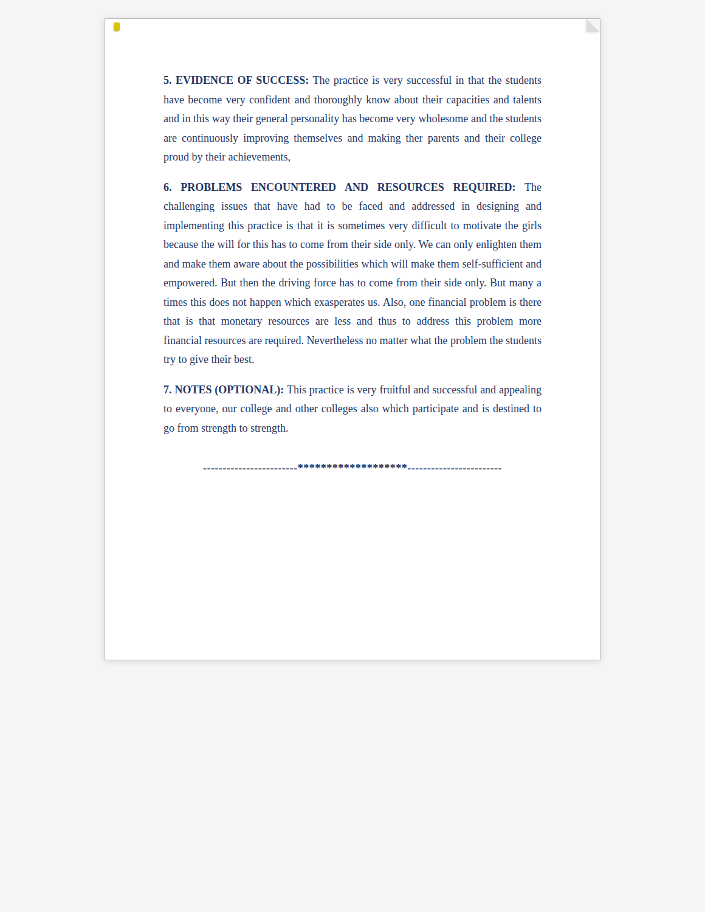5. EVIDENCE OF SUCCESS: The practice is very successful in that the students have become very confident and thoroughly know about their capacities and talents and in this way their general personality has become very wholesome and the students are continuously improving themselves and making ther parents and their college proud by their achievements,
6. PROBLEMS ENCOUNTERED AND RESOURCES REQUIRED: The challenging issues that have had to be faced and addressed in designing and implementing this practice is that it is sometimes very difficult to motivate the girls because the will for this has to come from their side only. We can only enlighten them and make them aware about the possibilities which will make them self-sufficient and empowered. But then the driving force has to come from their side only. But many a times this does not happen which exasperates us. Also, one financial problem is there that is that monetary resources are less and thus to address this problem more financial resources are required. Nevertheless no matter what the problem the students try to give their best.
7. NOTES (OPTIONAL): This practice is very fruitful and successful and appealing to everyone, our college and other colleges also which participate and is destined to go from strength to strength.
------------------------*******************------------------------